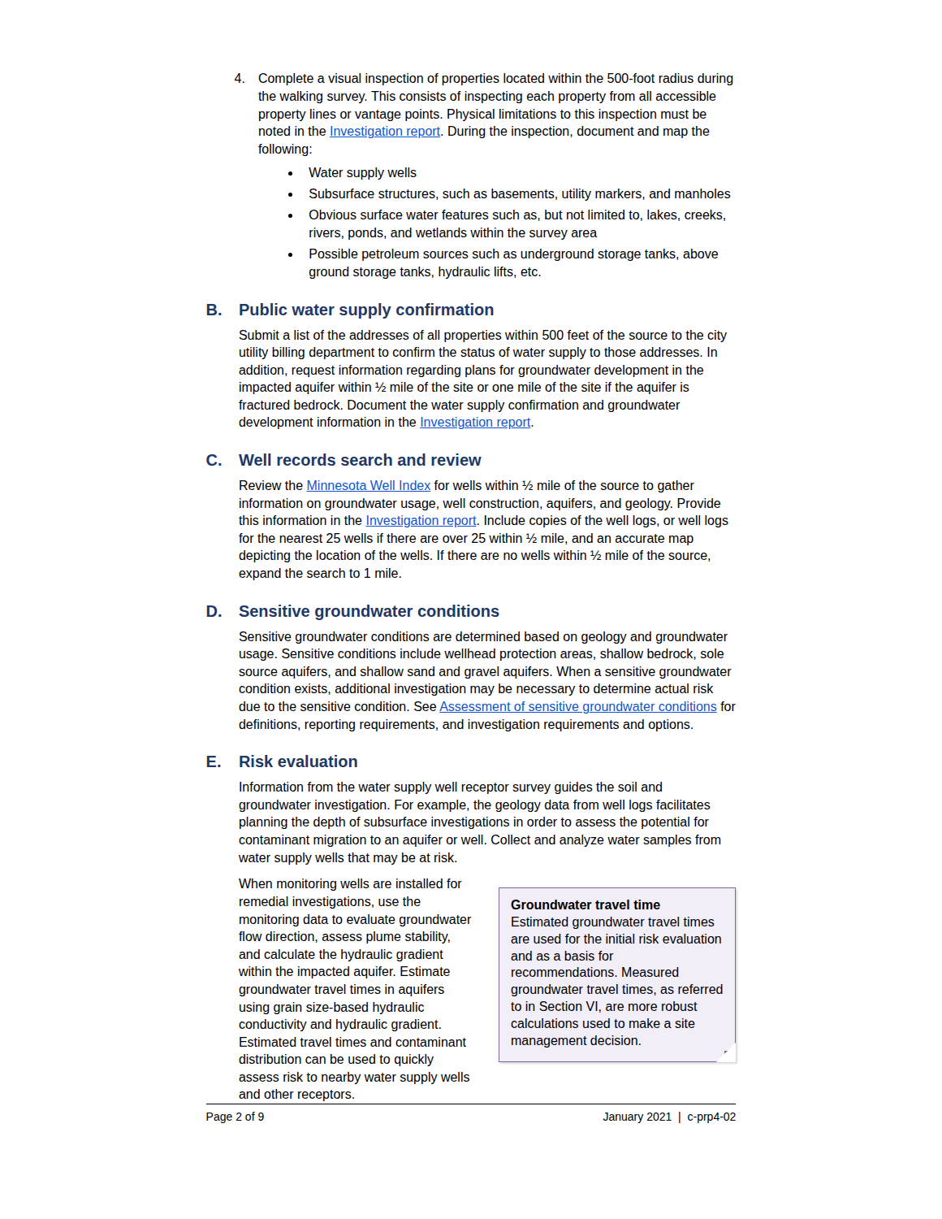Complete a visual inspection of properties located within the 500-foot radius during the walking survey. This consists of inspecting each property from all accessible property lines or vantage points. Physical limitations to this inspection must be noted in the Investigation report. During the inspection, document and map the following:
Water supply wells
Subsurface structures, such as basements, utility markers, and manholes
Obvious surface water features such as, but not limited to, lakes, creeks, rivers, ponds, and wetlands within the survey area
Possible petroleum sources such as underground storage tanks, above ground storage tanks, hydraulic lifts, etc.
B. Public water supply confirmation
Submit a list of the addresses of all properties within 500 feet of the source to the city utility billing department to confirm the status of water supply to those addresses. In addition, request information regarding plans for groundwater development in the impacted aquifer within ½ mile of the site or one mile of the site if the aquifer is fractured bedrock. Document the water supply confirmation and groundwater development information in the Investigation report.
C. Well records search and review
Review the Minnesota Well Index for wells within ½ mile of the source to gather information on groundwater usage, well construction, aquifers, and geology. Provide this information in the Investigation report. Include copies of the well logs, or well logs for the nearest 25 wells if there are over 25 within ½ mile, and an accurate map depicting the location of the wells. If there are no wells within ½ mile of the source, expand the search to 1 mile.
D. Sensitive groundwater conditions
Sensitive groundwater conditions are determined based on geology and groundwater usage. Sensitive conditions include wellhead protection areas, shallow bedrock, sole source aquifers, and shallow sand and gravel aquifers. When a sensitive groundwater condition exists, additional investigation may be necessary to determine actual risk due to the sensitive condition. See Assessment of sensitive groundwater conditions for definitions, reporting requirements, and investigation requirements and options.
E. Risk evaluation
Information from the water supply well receptor survey guides the soil and groundwater investigation. For example, the geology data from well logs facilitates planning the depth of subsurface investigations in order to assess the potential for contaminant migration to an aquifer or well. Collect and analyze water samples from water supply wells that may be at risk.
Groundwater travel time
Estimated groundwater travel times are used for the initial risk evaluation and as a basis for recommendations. Measured groundwater travel times, as referred to in Section VI, are more robust calculations used to make a site management decision.
When monitoring wells are installed for remedial investigations, use the monitoring data to evaluate groundwater flow direction, assess plume stability, and calculate the hydraulic gradient within the impacted aquifer. Estimate groundwater travel times in aquifers using grain size-based hydraulic conductivity and hydraulic gradient. Estimated travel times and contaminant distribution can be used to quickly assess risk to nearby water supply wells and other receptors.
Page 2 of 9 January 2021 | c-prp4-02